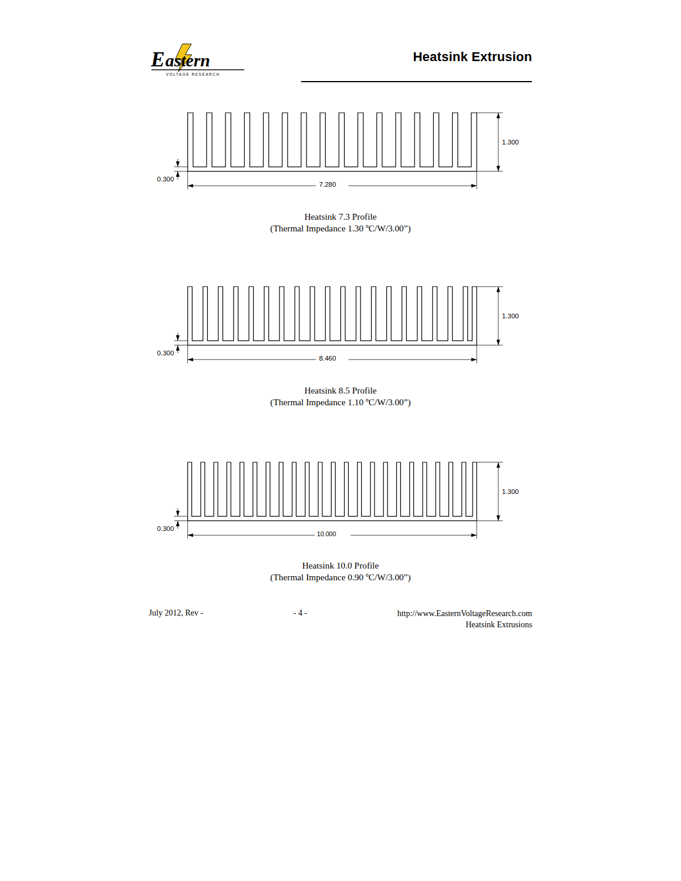E astern VOLTAGE RESEARCH
Heatsink Extrusion
1.300 0.300 7.280
Heatsink 7.3 Profile
(Thermal Impedance 1.30 ºC/W/3.00”)
1.300 0.300 8.460
Heatsink 8.5 Profile
(Thermal Impedance 1.10 ºC/W/3.00”)
1.300 0.300 10.000
Heatsink 10.0 Profile
(Thermal Impedance 0.90 ºC/W/3.00”)
July 2012, Rev -
- 4 -
http://www.EasternVoltageResearch.com
Heatsink Extrusions